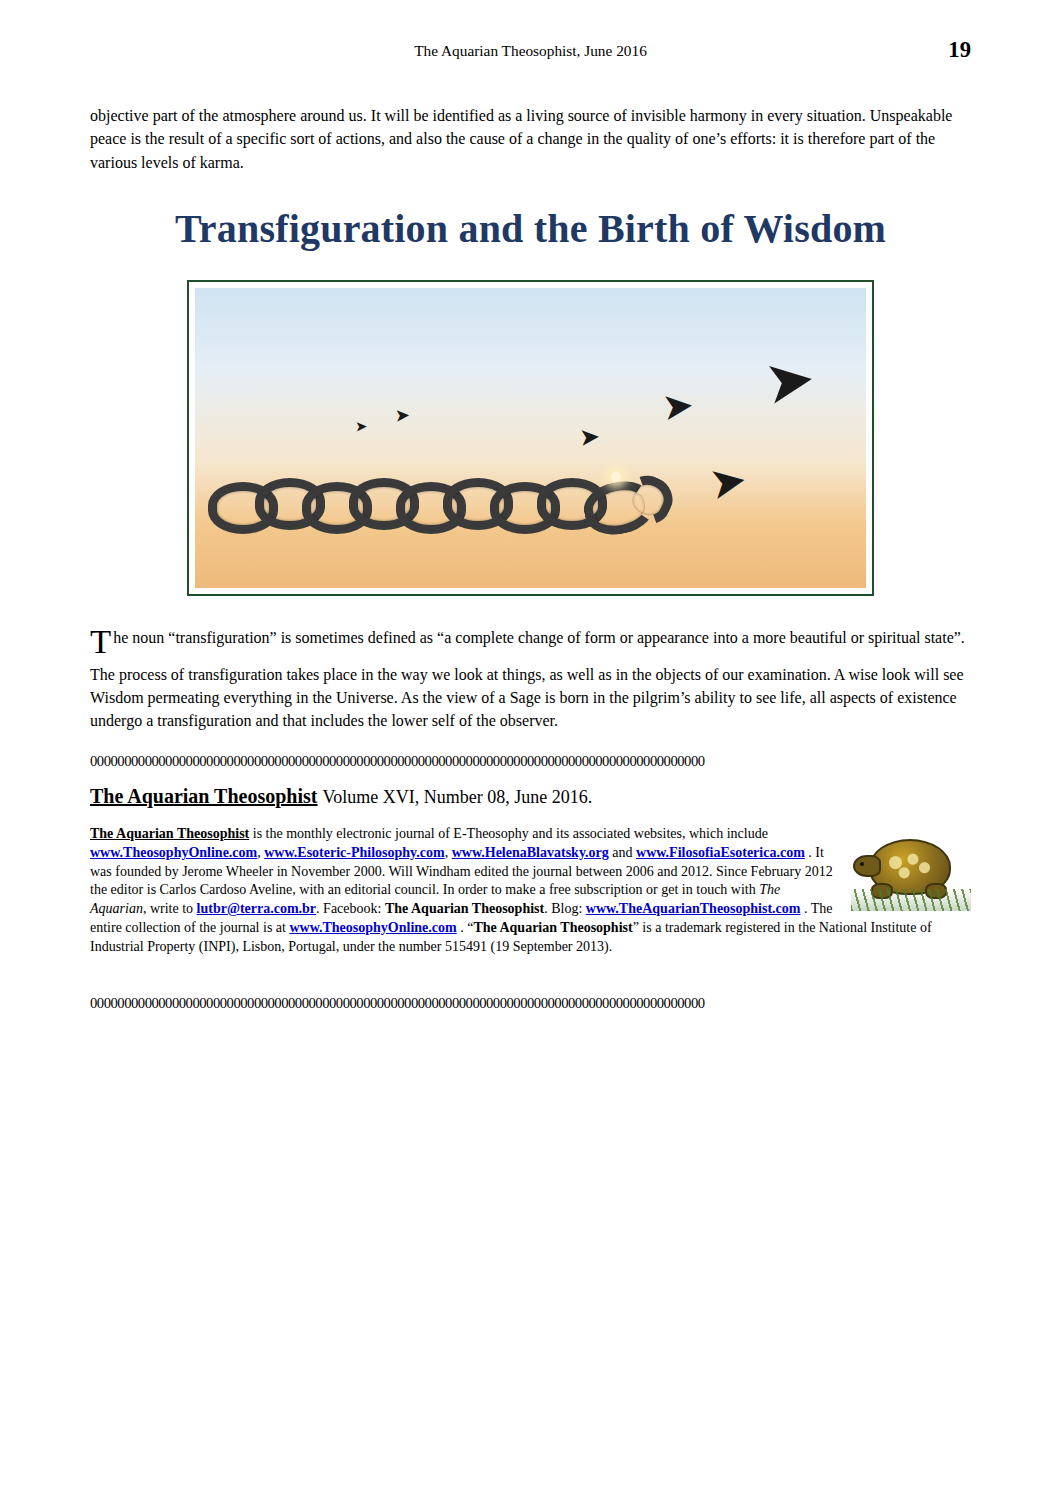The Aquarian Theosophist, June 2016
19
objective part of the atmosphere around us. It will be identified as a living source of invisible harmony in every situation. Unspeakable peace is the result of a specific sort of actions, and also the cause of a change in the quality of one’s efforts: it is therefore part of the various levels of karma.
Transfiguration and the Birth of Wisdom
➤ ➤ ➤ ➤ ➤ ➤
The noun “transfiguration” is sometimes defined as “a complete change of form or appearance into a more beautiful or spiritual state”.
The process of transfiguration takes place in the way we look at things, as well as in the objects of our examination. A wise look will see Wisdom permeating everything in the Universe. As the view of a Sage is born in the pilgrim’s ability to see life, all aspects of existence undergo a transfiguration and that includes the lower self of the observer.
000000000000000000000000000000000000000000000000000000000000000000000000000000000000000000
The Aquarian Theosophist Volume XVI, Number 08, June 2016.
The Aquarian Theosophist is the monthly electronic journal of E-Theosophy and its associated websites, which include www.TheosophyOnline.com, www.Esoteric-Philosophy.com, www.HelenaBlavatsky.org and www.FilosofiaEsoterica.com . It was founded by Jerome Wheeler in November 2000. Will Windham edited the journal between 2006 and 2012. Since February 2012 the editor is Carlos Cardoso Aveline, with an editorial council. In order to make a free subscription or get in touch with The Aquarian, write to lutbr@terra.com.br. Facebook: The Aquarian Theosophist. Blog: www.TheAquarianTheosophist.com . The entire collection of the journal is at www.TheosophyOnline.com . “The Aquarian Theosophist” is a trademark registered in the National Institute of Industrial Property (INPI), Lisbon, Portugal, under the number 515491 (19 September 2013).
000000000000000000000000000000000000000000000000000000000000000000000000000000000000000000